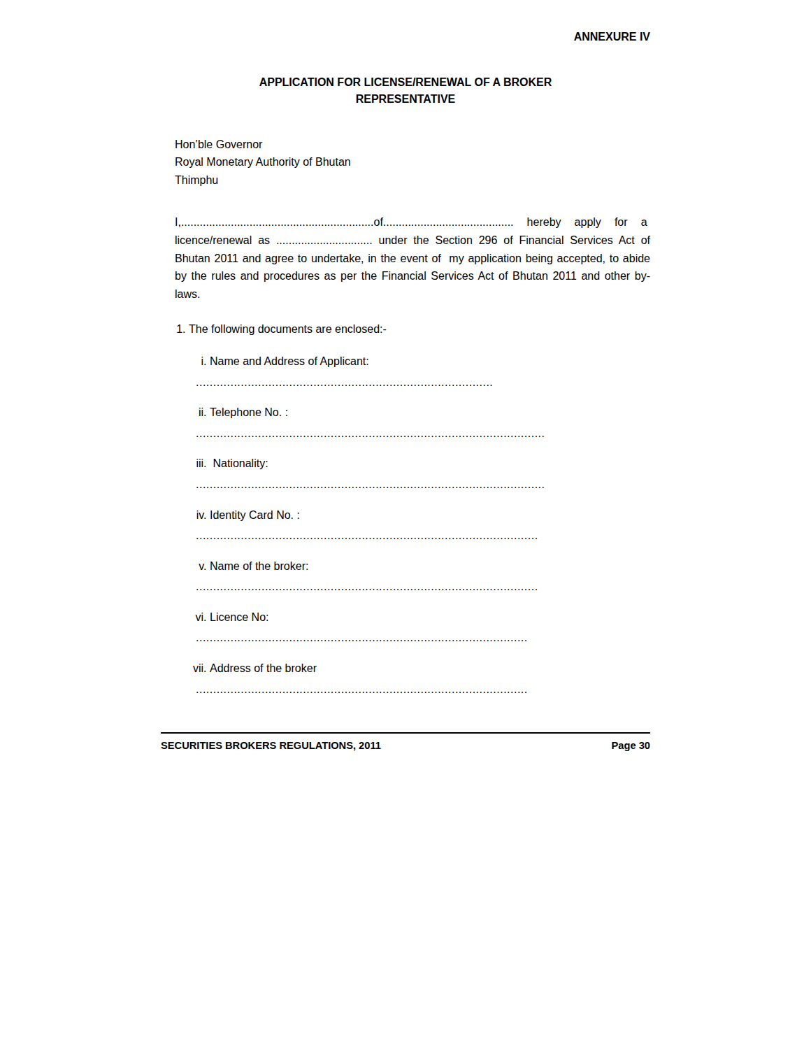ANNEXURE IV
APPLICATION FOR LICENSE/RENEWAL OF A BROKER
REPRESENTATIVE
Hon’ble Governor
Royal Monetary Authority of Bhutan
Thimphu
I,..............................................................of.......................................... hereby apply for a licence/renewal as ............................... under the Section 296 of Financial Services Act of Bhutan 2011 and agree to undertake, in the event of my application being accepted, to abide by the rules and procedures as per the Financial Services Act of Bhutan 2011 and other by-laws.
The following documents are enclosed:-
Name and Address of Applicant: ......................................................................................
Telephone No. : .....................................................................................................
Nationality: .....................................................................................................
Identity Card No. : ...................................................................................................
Name of the broker: ...................................................................................................
Licence No: ................................................................................................
Address of the broker ................................................................................................
SECURITIES BROKERS REGULATIONS, 2011 Page 30